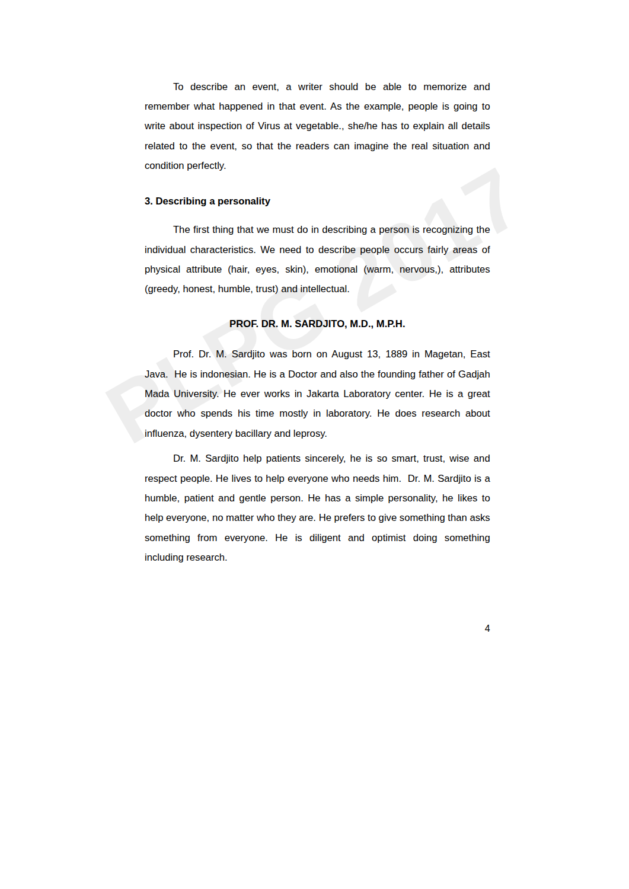PLPG 2017
To describe an event, a writer should be able to memorize and remember what happened in that event. As the example, people is going to write about inspection of Virus at vegetable., she/he has to explain all details related to the event, so that the readers can imagine the real situation and condition perfectly.
3. Describing a personality
The first thing that we must do in describing a person is recognizing the individual characteristics. We need to describe people occurs fairly areas of physical attribute (hair, eyes, skin), emotional (warm, nervous,), attributes (greedy, honest, humble, trust) and intellectual.
PROF. DR. M. SARDJITO, M.D., M.P.H.
Prof. Dr. M. Sardjito was born on August 13, 1889 in Magetan, East Java. He is indonesian. He is a Doctor and also the founding father of Gadjah Mada University. He ever works in Jakarta Laboratory center. He is a great doctor who spends his time mostly in laboratory. He does research about influenza, dysentery bacillary and leprosy.
Dr. M. Sardjito help patients sincerely, he is so smart, trust, wise and respect people. He lives to help everyone who needs him. Dr. M. Sardjito is a humble, patient and gentle person. He has a simple personality, he likes to help everyone, no matter who they are. He prefers to give something than asks something from everyone. He is diligent and optimist doing something including research.
4